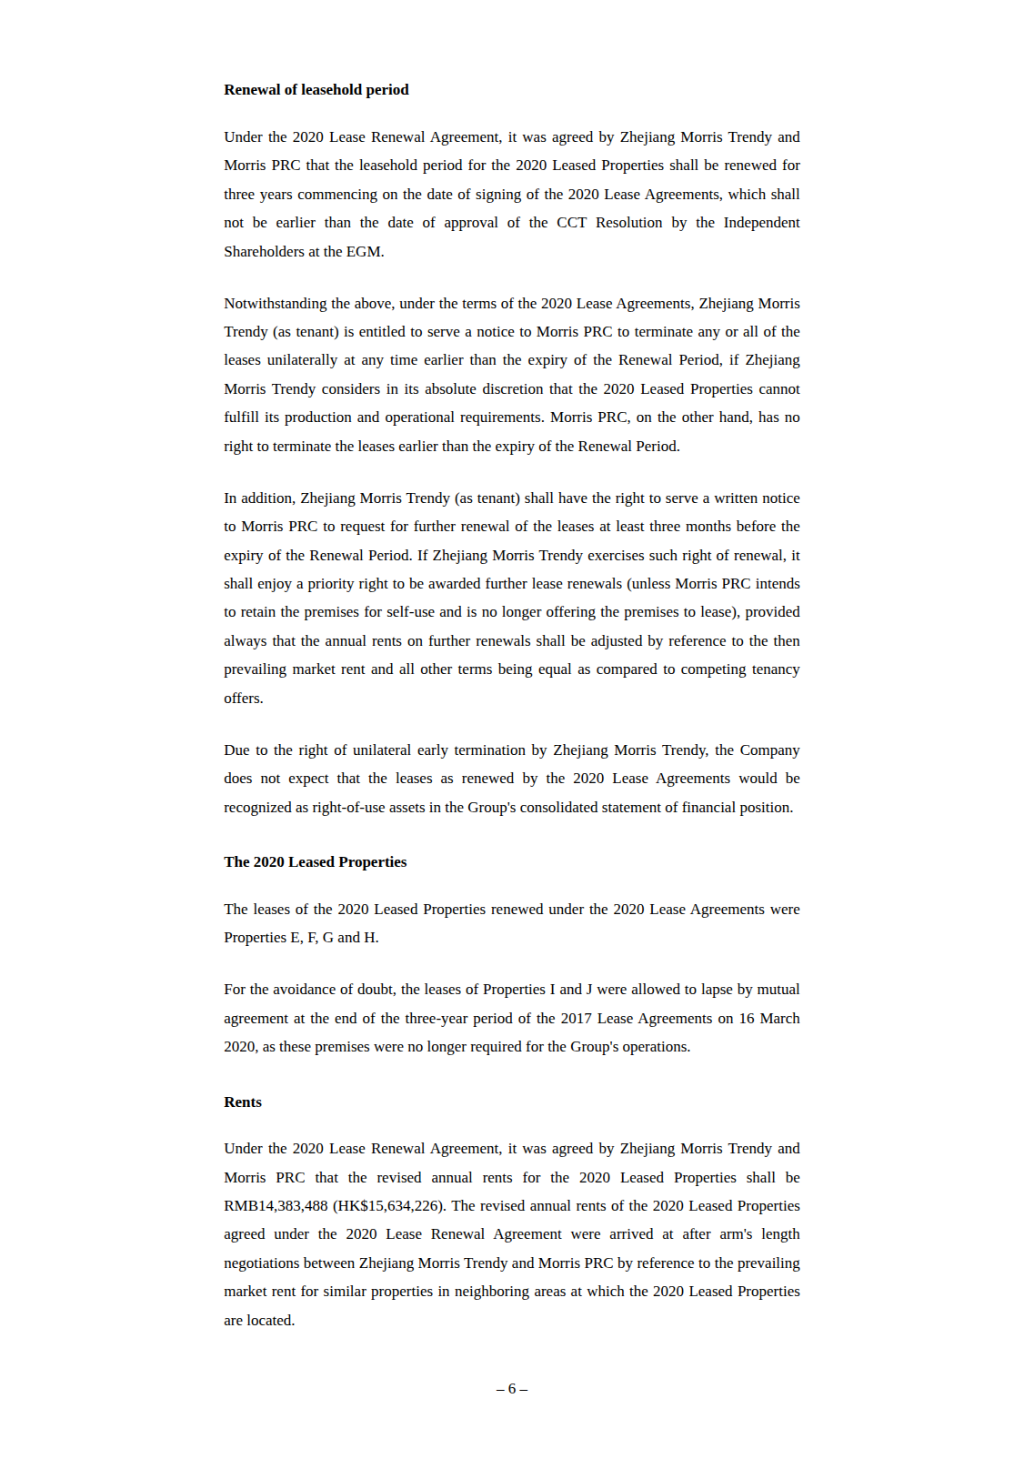Renewal of leasehold period
Under the 2020 Lease Renewal Agreement, it was agreed by Zhejiang Morris Trendy and Morris PRC that the leasehold period for the 2020 Leased Properties shall be renewed for three years commencing on the date of signing of the 2020 Lease Agreements, which shall not be earlier than the date of approval of the CCT Resolution by the Independent Shareholders at the EGM.
Notwithstanding the above, under the terms of the 2020 Lease Agreements, Zhejiang Morris Trendy (as tenant) is entitled to serve a notice to Morris PRC to terminate any or all of the leases unilaterally at any time earlier than the expiry of the Renewal Period, if Zhejiang Morris Trendy considers in its absolute discretion that the 2020 Leased Properties cannot fulfill its production and operational requirements. Morris PRC, on the other hand, has no right to terminate the leases earlier than the expiry of the Renewal Period.
In addition, Zhejiang Morris Trendy (as tenant) shall have the right to serve a written notice to Morris PRC to request for further renewal of the leases at least three months before the expiry of the Renewal Period. If Zhejiang Morris Trendy exercises such right of renewal, it shall enjoy a priority right to be awarded further lease renewals (unless Morris PRC intends to retain the premises for self-use and is no longer offering the premises to lease), provided always that the annual rents on further renewals shall be adjusted by reference to the then prevailing market rent and all other terms being equal as compared to competing tenancy offers.
Due to the right of unilateral early termination by Zhejiang Morris Trendy, the Company does not expect that the leases as renewed by the 2020 Lease Agreements would be recognized as right-of-use assets in the Group's consolidated statement of financial position.
The 2020 Leased Properties
The leases of the 2020 Leased Properties renewed under the 2020 Lease Agreements were Properties E, F, G and H.
For the avoidance of doubt, the leases of Properties I and J were allowed to lapse by mutual agreement at the end of the three-year period of the 2017 Lease Agreements on 16 March 2020, as these premises were no longer required for the Group's operations.
Rents
Under the 2020 Lease Renewal Agreement, it was agreed by Zhejiang Morris Trendy and Morris PRC that the revised annual rents for the 2020 Leased Properties shall be RMB14,383,488 (HK$15,634,226). The revised annual rents of the 2020 Leased Properties agreed under the 2020 Lease Renewal Agreement were arrived at after arm's length negotiations between Zhejiang Morris Trendy and Morris PRC by reference to the prevailing market rent for similar properties in neighboring areas at which the 2020 Leased Properties are located.
– 6 –